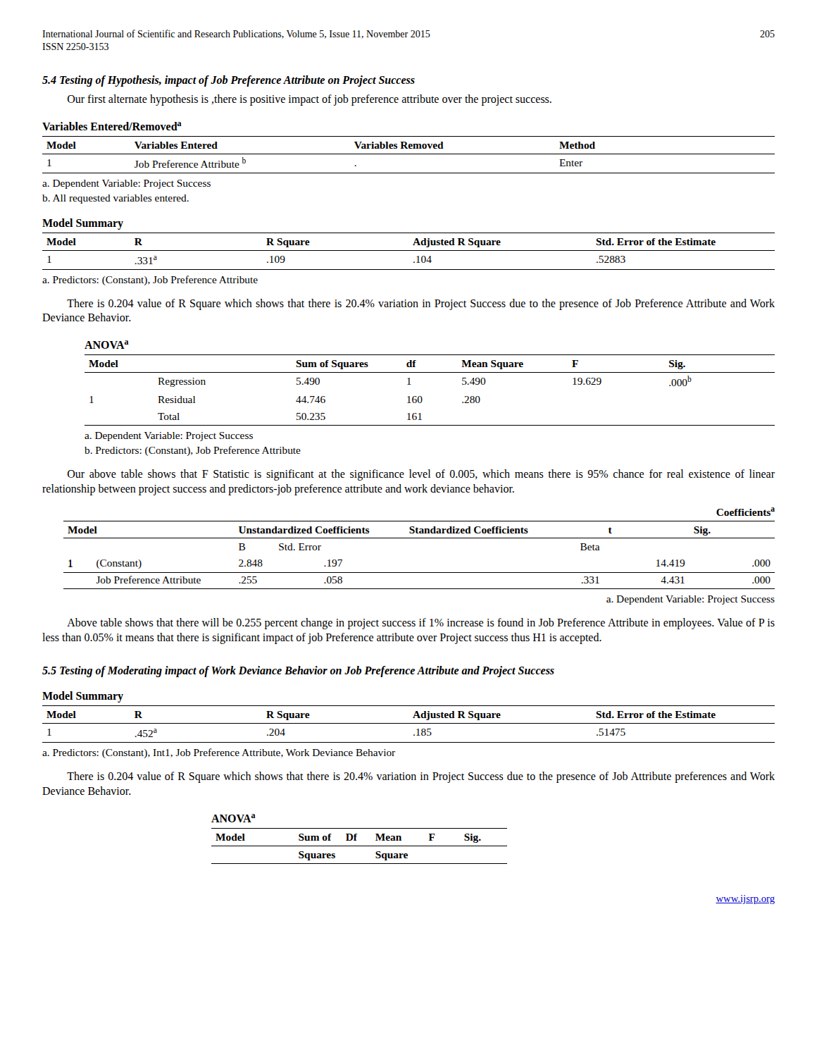International Journal of Scientific and Research Publications, Volume 5, Issue 11, November 2015
ISSN 2250-3153
205
5.4 Testing of Hypothesis, impact of Job Preference Attribute on Project Success
Our first alternate hypothesis is ,there is positive impact of job preference attribute over the project success.
Variables Entered/Removeda
| Model | Variables Entered | Variables Removed | Method |
| --- | --- | --- | --- |
| 1 | Job Preference Attribute b | . | Enter |
a. Dependent Variable: Project Success
b. All requested variables entered.
Model Summary
| Model | R | R Square | Adjusted R Square | Std. Error of the Estimate |
| --- | --- | --- | --- | --- |
| 1 | .331 a | .109 | .104 | .52883 |
a. Predictors: (Constant), Job Preference Attribute
There is 0.204 value of R Square which shows that there is 20.4% variation in Project Success due to the presence of Job Preference Attribute and Work Deviance Behavior.
ANOVAa
| Model | | Sum of Squares | df | Mean Square | F | Sig. |
| --- | --- | --- | --- | --- | --- | --- |
| | Regression | 5.490 | 1 | 5.490 | 19.629 | .000 b |
| 1 | Residual | 44.746 | 160 | .280 | | |
| | Total | 50.235 | 161 | | | |
a. Dependent Variable: Project Success
b. Predictors: (Constant), Job Preference Attribute
Our above table shows that F Statistic is significant at the significance level of 0.005, which means there is 95% chance for real existence of linear relationship between project success and predictors-job preference attribute and work deviance behavior.
Coefficientsa
| Model | Unstandardized Coefficients | Standardized Coefficients | t | Sig. |
| --- | --- | --- | --- | --- |
| | B | Std. Error | Beta | | |
| 1 | | | | | |
| 1 | (Constant) | 2.848 | .197 | | 14.419 | .000 |
| Job Preference Attribute | .255 | .058 | .331 | 4.431 | .000 |
a. Dependent Variable: Project Success
Above table shows that there will be 0.255 percent change in project success if 1% increase is found in Job Preference Attribute in employees. Value of P is less than 0.05% it means that there is significant impact of job Preference attribute over Project success thus H1 is accepted.
5.5 Testing of Moderating impact of Work Deviance Behavior on Job Preference Attribute and Project Success
Model Summary
| Model | R | R Square | Adjusted R Square | Std. Error of the Estimate |
| --- | --- | --- | --- | --- |
| 1 | .452 a | .204 | .185 | .51475 |
a. Predictors: (Constant), Int1, Job Preference Attribute, Work Deviance Behavior
There is 0.204 value of R Square which shows that there is 20.4% variation in Project Success due to the presence of Job Attribute preferences and Work Deviance Behavior.
ANOVAa
| Model | Sum of | Df | Mean | F | Sig. |
| --- | --- | --- | --- | --- | --- |
| | Squares | | Square | | |
www.ijsrp.org